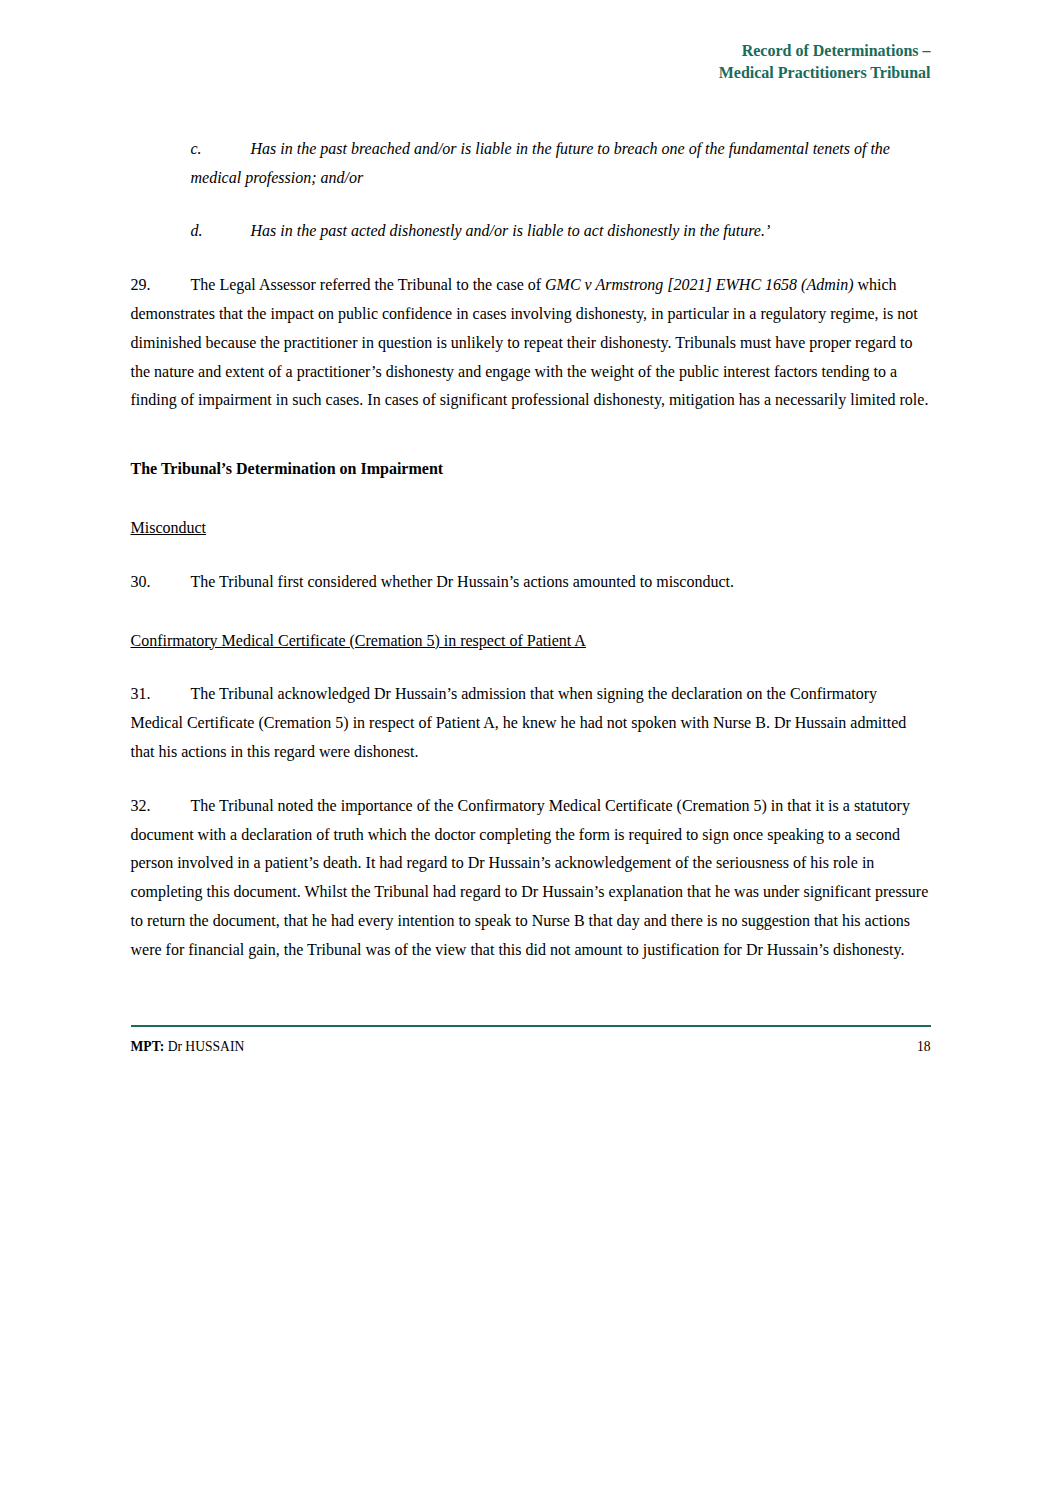Record of Determinations –
Medical Practitioners Tribunal
c. Has in the past breached and/or is liable in the future to breach one of the fundamental tenets of the medical profession; and/or
d. Has in the past acted dishonestly and/or is liable to act dishonestly in the future.’
29. The Legal Assessor referred the Tribunal to the case of GMC v Armstrong [2021] EWHC 1658 (Admin) which demonstrates that the impact on public confidence in cases involving dishonesty, in particular in a regulatory regime, is not diminished because the practitioner in question is unlikely to repeat their dishonesty. Tribunals must have proper regard to the nature and extent of a practitioner’s dishonesty and engage with the weight of the public interest factors tending to a finding of impairment in such cases. In cases of significant professional dishonesty, mitigation has a necessarily limited role.
The Tribunal’s Determination on Impairment
Misconduct
30. The Tribunal first considered whether Dr Hussain’s actions amounted to misconduct.
Confirmatory Medical Certificate (Cremation 5) in respect of Patient A
31. The Tribunal acknowledged Dr Hussain’s admission that when signing the declaration on the Confirmatory Medical Certificate (Cremation 5) in respect of Patient A, he knew he had not spoken with Nurse B. Dr Hussain admitted that his actions in this regard were dishonest.
32. The Tribunal noted the importance of the Confirmatory Medical Certificate (Cremation 5) in that it is a statutory document with a declaration of truth which the doctor completing the form is required to sign once speaking to a second person involved in a patient’s death. It had regard to Dr Hussain’s acknowledgement of the seriousness of his role in completing this document. Whilst the Tribunal had regard to Dr Hussain’s explanation that he was under significant pressure to return the document, that he had every intention to speak to Nurse B that day and there is no suggestion that his actions were for financial gain, the Tribunal was of the view that this did not amount to justification for Dr Hussain’s dishonesty.
MPT: Dr HUSSAIN
18